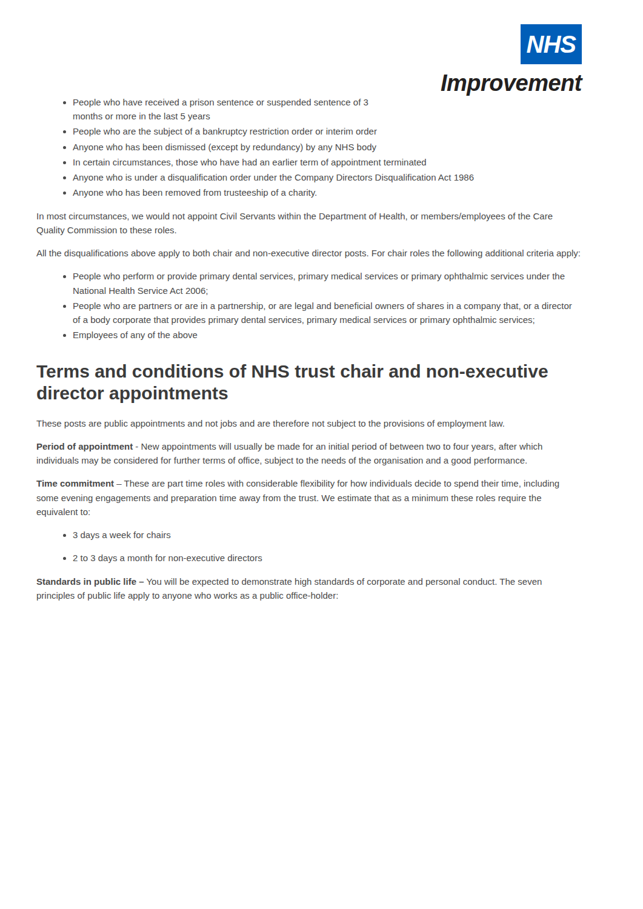NHS Improvement
People who have received a prison sentence or suspended sentence of 3 months or more in the last 5 years
People who are the subject of a bankruptcy restriction order or interim order
Anyone who has been dismissed (except by redundancy) by any NHS body
In certain circumstances, those who have had an earlier term of appointment terminated
Anyone who is under a disqualification order under the Company Directors Disqualification Act 1986
Anyone who has been removed from trusteeship of a charity.
In most circumstances, we would not appoint Civil Servants within the Department of Health, or members/employees of the Care Quality Commission to these roles.
All the disqualifications above apply to both chair and non-executive director posts. For chair roles the following additional criteria apply:
People who perform or provide primary dental services, primary medical services or primary ophthalmic services under the National Health Service Act 2006;
People who are partners or are in a partnership, or are legal and beneficial owners of shares in a company that, or a director of a body corporate that provides primary dental services, primary medical services or primary ophthalmic services;
Employees of any of the above
Terms and conditions of NHS trust chair and non-executive director appointments
These posts are public appointments and not jobs and are therefore not subject to the provisions of employment law.
Period of appointment - New appointments will usually be made for an initial period of between two to four years, after which individuals may be considered for further terms of office, subject to the needs of the organisation and a good performance.
Time commitment – These are part time roles with considerable flexibility for how individuals decide to spend their time, including some evening engagements and preparation time away from the trust. We estimate that as a minimum these roles require the equivalent to:
3 days a week for chairs
2 to 3 days a month for non-executive directors
Standards in public life – You will be expected to demonstrate high standards of corporate and personal conduct. The seven principles of public life apply to anyone who works as a public office-holder: